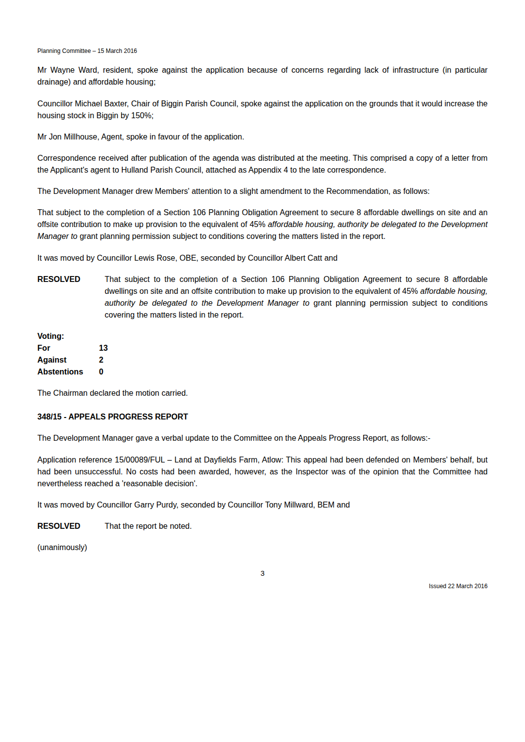Planning Committee – 15 March 2016
Mr Wayne Ward, resident, spoke against the application because of concerns regarding lack of infrastructure (in particular drainage) and affordable housing;
Councillor Michael Baxter, Chair of Biggin Parish Council, spoke against the application on the grounds that it would increase the housing stock in Biggin by 150%;
Mr Jon Millhouse, Agent, spoke in favour of the application.
Correspondence received after publication of the agenda was distributed at the meeting. This comprised a copy of a letter from the Applicant's agent to Hulland Parish Council, attached as Appendix 4 to the late correspondence.
The Development Manager drew Members' attention to a slight amendment to the Recommendation, as follows:
That subject to the completion of a Section 106 Planning Obligation Agreement to secure 8 affordable dwellings on site and an offsite contribution to make up provision to the equivalent of 45% affordable housing, authority be delegated to the Development Manager to grant planning permission subject to conditions covering the matters listed in the report.
It was moved by Councillor Lewis Rose, OBE, seconded by Councillor Albert Catt and
RESOLVED
That subject to the completion of a Section 106 Planning Obligation Agreement to secure 8 affordable dwellings on site and an offsite contribution to make up provision to the equivalent of 45% affordable housing, authority be delegated to the Development Manager to grant planning permission subject to conditions covering the matters listed in the report.
Voting:
| For | 13 |
| Against | 2 |
| Abstentions | 0 |
The Chairman declared the motion carried.
348/15 - APPEALS PROGRESS REPORT
The Development Manager gave a verbal update to the Committee on the Appeals Progress Report, as follows:-
Application reference 15/00089/FUL – Land at Dayfields Farm, Atlow: This appeal had been defended on Members' behalf, but had been unsuccessful. No costs had been awarded, however, as the Inspector was of the opinion that the Committee had nevertheless reached a 'reasonable decision'.
It was moved by Councillor Garry Purdy, seconded by Councillor Tony Millward, BEM and
RESOLVED
That the report be noted.
(unanimously)
3
Issued 22 March 2016